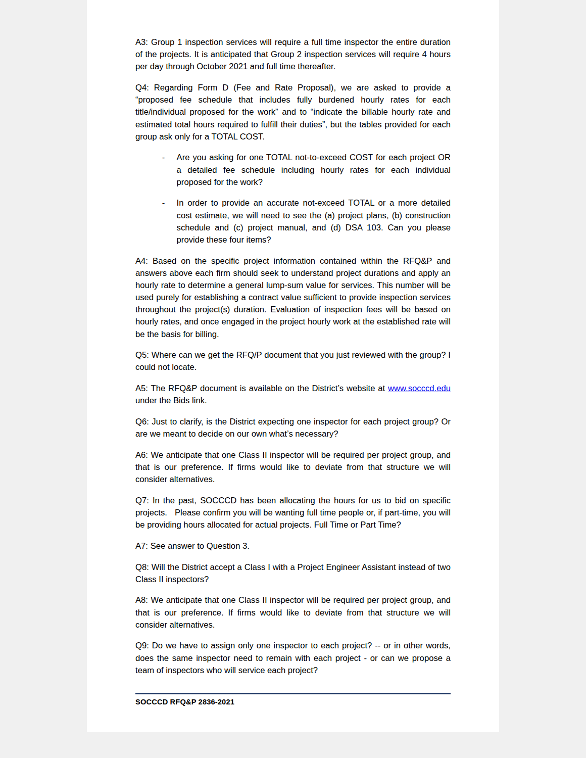A3: Group 1 inspection services will require a full time inspector the entire duration of the projects. It is anticipated that Group 2 inspection services will require 4 hours per day through October 2021 and full time thereafter.
Q4: Regarding Form D (Fee and Rate Proposal), we are asked to provide a “proposed fee schedule that includes fully burdened hourly rates for each title/individual proposed for the work” and to “indicate the billable hourly rate and estimated total hours required to fulfill their duties”, but the tables provided for each group ask only for a TOTAL COST.
Are you asking for one TOTAL not-to-exceed COST for each project OR a detailed fee schedule including hourly rates for each individual proposed for the work?
In order to provide an accurate not-exceed TOTAL or a more detailed cost estimate, we will need to see the (a) project plans, (b) construction schedule and (c) project manual, and (d) DSA 103. Can you please provide these four items?
A4: Based on the specific project information contained within the RFQ&P and answers above each firm should seek to understand project durations and apply an hourly rate to determine a general lump-sum value for services. This number will be used purely for establishing a contract value sufficient to provide inspection services throughout the project(s) duration. Evaluation of inspection fees will be based on hourly rates, and once engaged in the project hourly work at the established rate will be the basis for billing.
Q5: Where can we get the RFQ/P document that you just reviewed with the group? I could not locate.
A5: The RFQ&P document is available on the District’s website at www.socccd.edu under the Bids link.
Q6: Just to clarify, is the District expecting one inspector for each project group? Or are we meant to decide on our own what’s necessary?
A6: We anticipate that one Class II inspector will be required per project group, and that is our preference. If firms would like to deviate from that structure we will consider alternatives.
Q7: In the past, SOCCCD has been allocating the hours for us to bid on specific projects. Please confirm you will be wanting full time people or, if part-time, you will be providing hours allocated for actual projects. Full Time or Part Time?
A7: See answer to Question 3.
Q8: Will the District accept a Class I with a Project Engineer Assistant instead of two Class II inspectors?
A8: We anticipate that one Class II inspector will be required per project group, and that is our preference. If firms would like to deviate from that structure we will consider alternatives.
Q9: Do we have to assign only one inspector to each project? -- or in other words, does the same inspector need to remain with each project - or can we propose a team of inspectors who will service each project?
SOCCCD RFQ&P 2836-2021